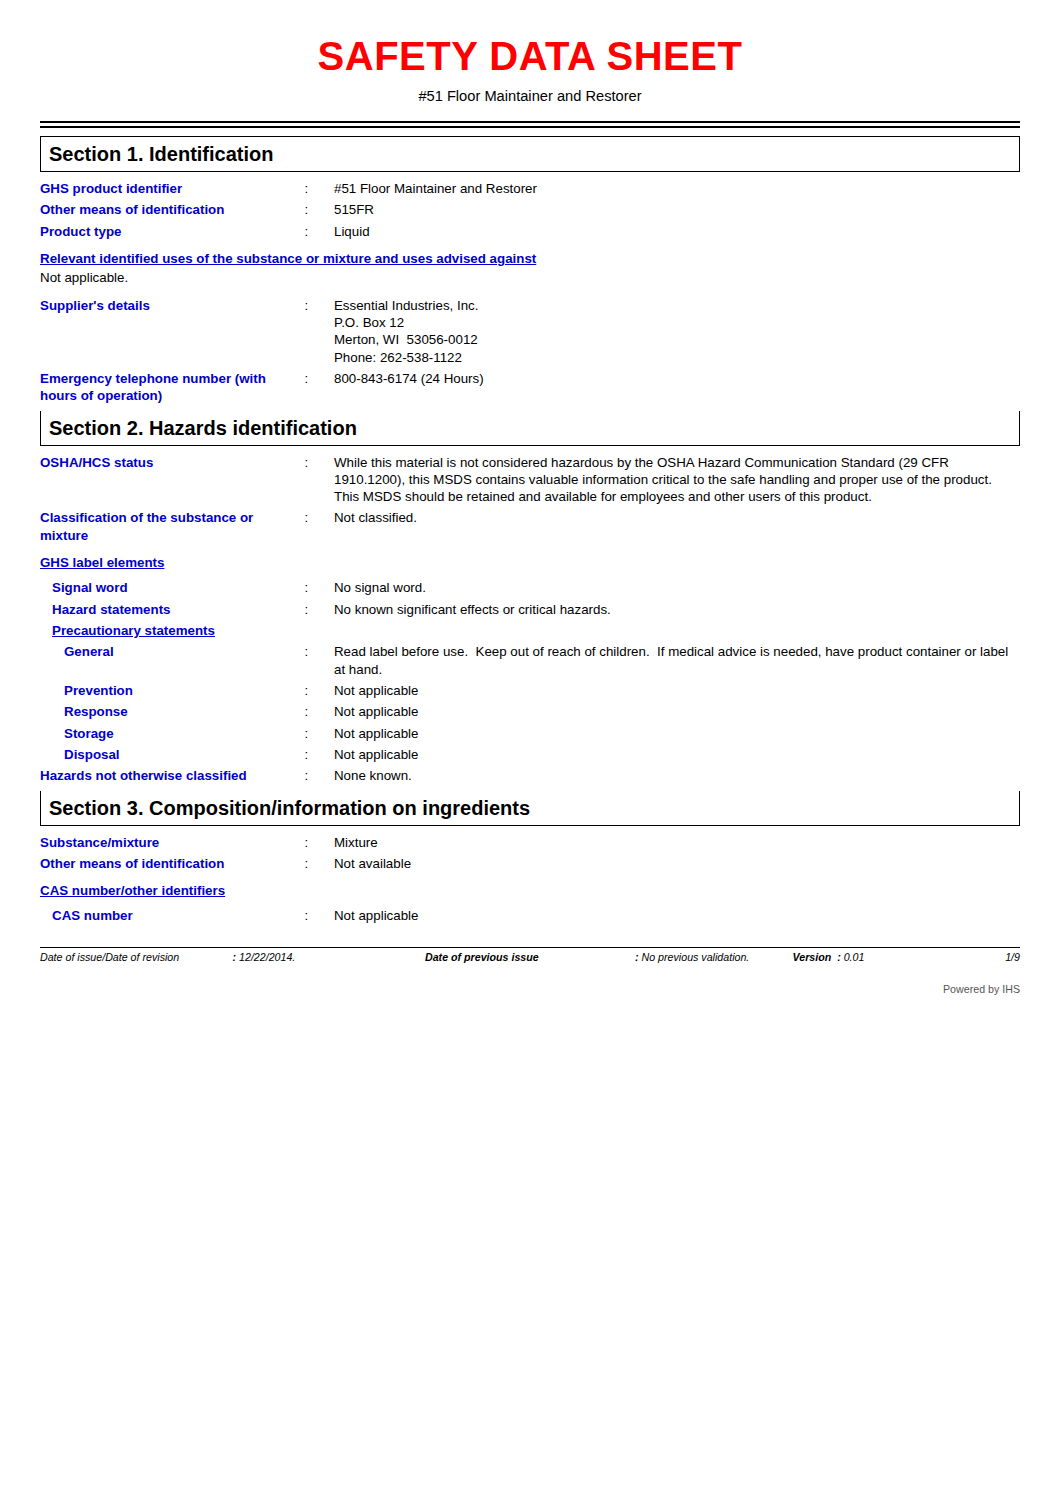SAFETY DATA SHEET
#51 Floor Maintainer and Restorer
Section 1. Identification
| GHS product identifier | : | #51 Floor Maintainer and Restorer |
| Other means of identification | : | 515FR |
| Product type | : | Liquid |
Relevant identified uses of the substance or mixture and uses advised against
Not applicable.
| Supplier's details | : | Essential Industries, Inc. P.O. Box 12 Merton, WI 53056-0012 Phone: 262-538-1122 |
| Emergency telephone number (with hours of operation) | : | 800-843-6174 (24 Hours) |
Section 2. Hazards identification
| OSHA/HCS status | : | While this material is not considered hazardous by the OSHA Hazard Communication Standard (29 CFR 1910.1200), this MSDS contains valuable information critical to the safe handling and proper use of the product. This MSDS should be retained and available for employees and other users of this product. |
| Classification of the substance or mixture | : | Not classified. |
GHS label elements
| Signal word | : | No signal word. |
| Hazard statements | : | No known significant effects or critical hazards. |
| Precautionary statements | | |
| General | : | Read label before use. Keep out of reach of children. If medical advice is needed, have product container or label at hand. |
| Prevention | : | Not applicable |
| Response | : | Not applicable |
| Storage | : | Not applicable |
| Disposal | : | Not applicable |
| Hazards not otherwise classified | : | None known. |
Section 3. Composition/information on ingredients
| Substance/mixture | : | Mixture |
| Other means of identification | : | Not available |
CAS number/other identifiers
| CAS number | : | Not applicable |
Date of issue/Date of revision
: 12/22/2014.
Date of previous issue
: No previous validation.
Version : 0.01
1/9
Powered by IHS